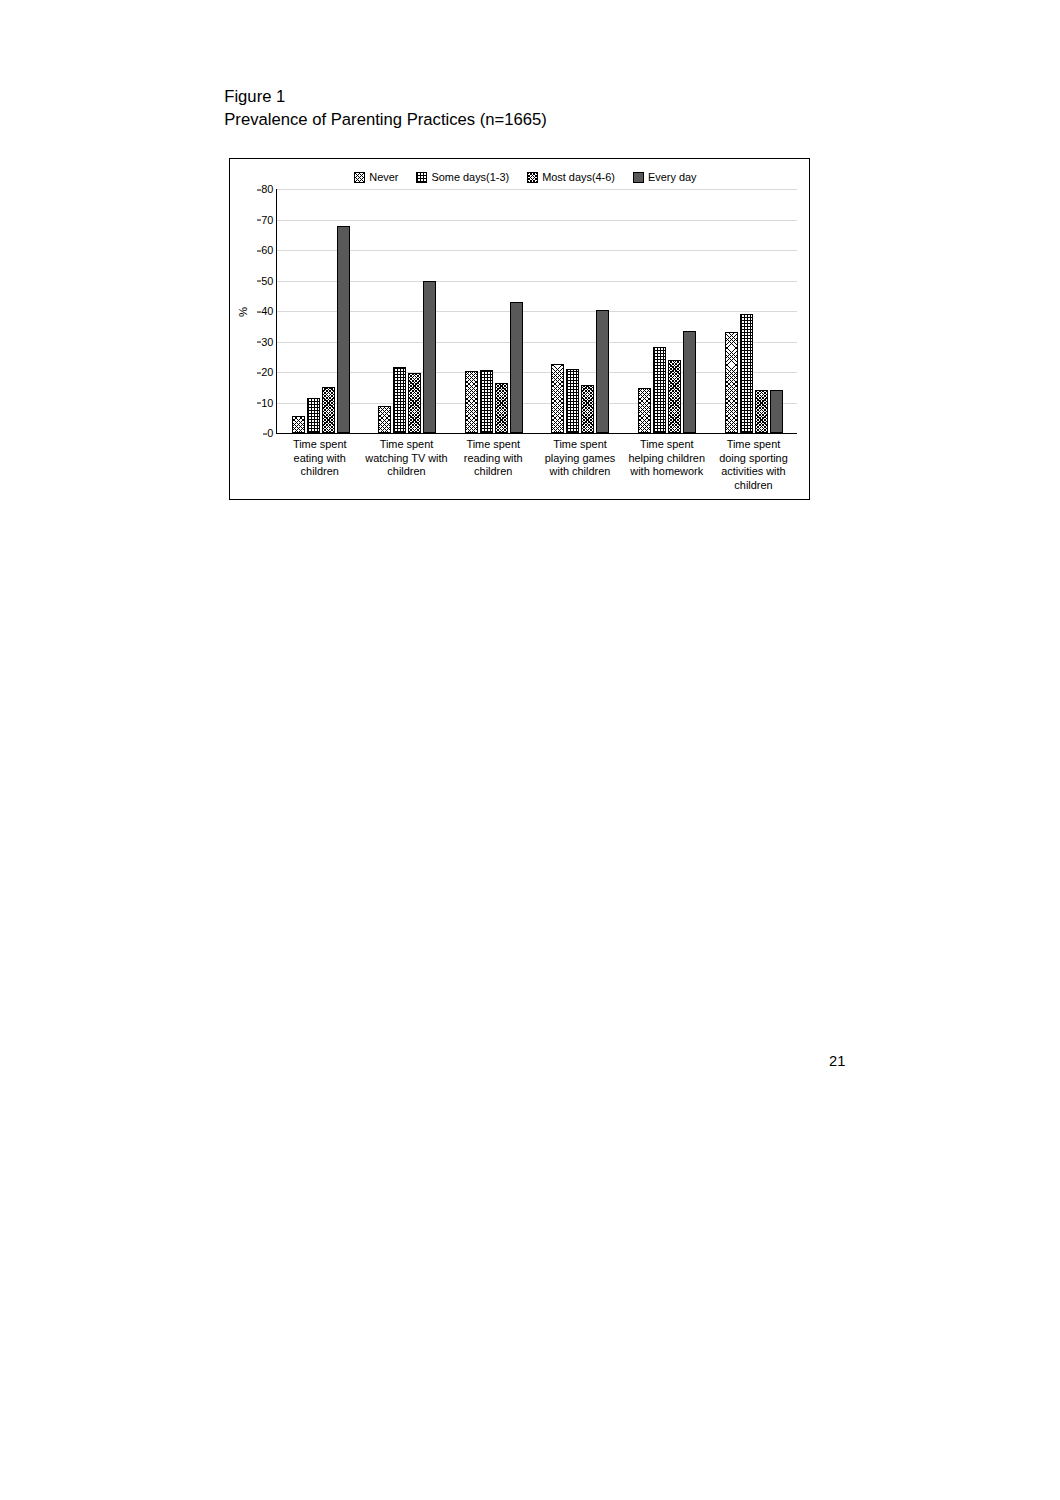Figure 1
Prevalence of Parenting Practices (n=1665)
Never
Some days(1-3)
Most days(4-6)
Every day
%
80 70 60 50 40 30 20 10 0
Time spent eating with children
Time spent watching TV with children
Time spent reading with children
Time spent playing games with children
Time spent helping children with homework
Time spent doing sporting activities with children
21